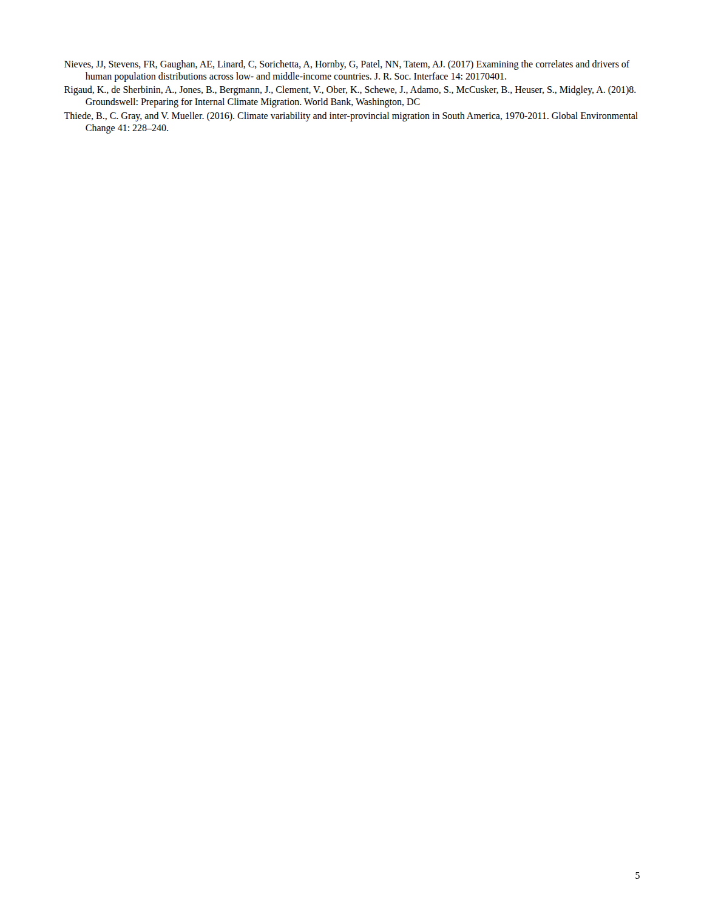Nieves, JJ, Stevens, FR, Gaughan, AE, Linard, C, Sorichetta, A, Hornby, G, Patel, NN, Tatem, AJ. (2017) Examining the correlates and drivers of human population distributions across low- and middle-income countries. J. R. Soc. Interface 14: 20170401.
Rigaud, K., de Sherbinin, A., Jones, B., Bergmann, J., Clement, V., Ober, K., Schewe, J., Adamo, S., McCusker, B., Heuser, S., Midgley, A. (201)8. Groundswell: Preparing for Internal Climate Migration. World Bank, Washington, DC
Thiede, B., C. Gray, and V. Mueller. (2016). Climate variability and inter-provincial migration in South America, 1970-2011. Global Environmental Change 41: 228–240.
5